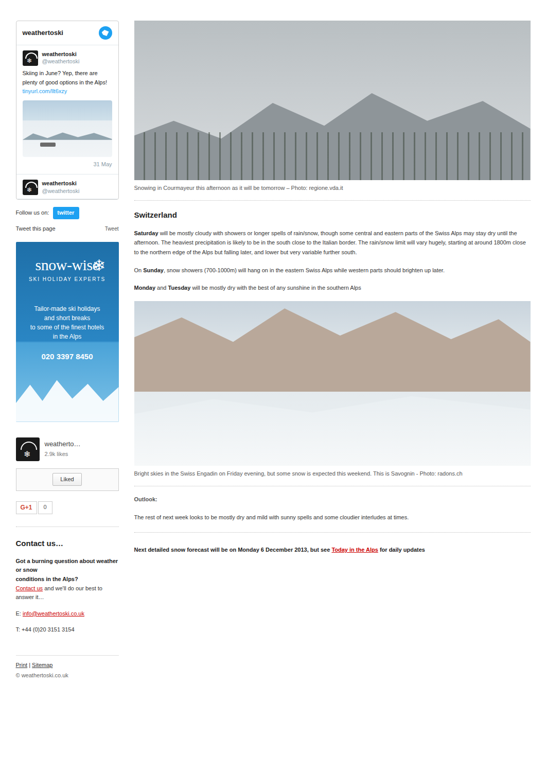weathertoski
weathertoski
@weathertoski
Skiing in June? Yep, there are plenty of good options in the Alps! tinyurl.com/llt6xzy
31 May
weathertoski
@weathertoski
Where to ski in the Alps in
Follow us on: twitter
Tweet this page Tweet
❄
snow-wise
Ski Holiday Experts
Tailor-made ski holidays
and short breaks
to some of the finest hotels
in the Alps
020 3397 8450
weatherto…
2.9k likes
Liked
G+1 0
Contact us…
Got a burning question about weather or snow
conditions in the Alps?
Contact us and we'll do our best to answer it…
E: info@weathertoski.co.uk
T: +44 (0)20 3151 3154
Print | Sitemap
© weathertoski.co.uk
Snowing in Courmayeur this afternoon as it will be tomorrow – Photo: regione.vda.it
Switzerland
Saturday will be mostly cloudy with showers or longer spells of rain/snow, though some central and eastern parts of the Swiss Alps may stay dry until the afternoon. The heaviest precipitation is likely to be in the south close to the Italian border. The rain/snow limit will vary hugely, starting at around 1800m close to the northern edge of the Alps but falling later, and lower but very variable further south.
On Sunday, snow showers (700-1000m) will hang on in the eastern Swiss Alps while western parts should brighten up later.
Monday and Tuesday will be mostly dry with the best of any sunshine in the southern Alps
Bright skies in the Swiss Engadin on Friday evening, but some snow is expected this weekend. This is Savognin - Photo: radons.ch
Outlook:
The rest of next week looks to be mostly dry and mild with sunny spells and some cloudier interludes at times.
Next detailed snow forecast will be on Monday 6 December 2013, but see Today in the Alps for daily updates